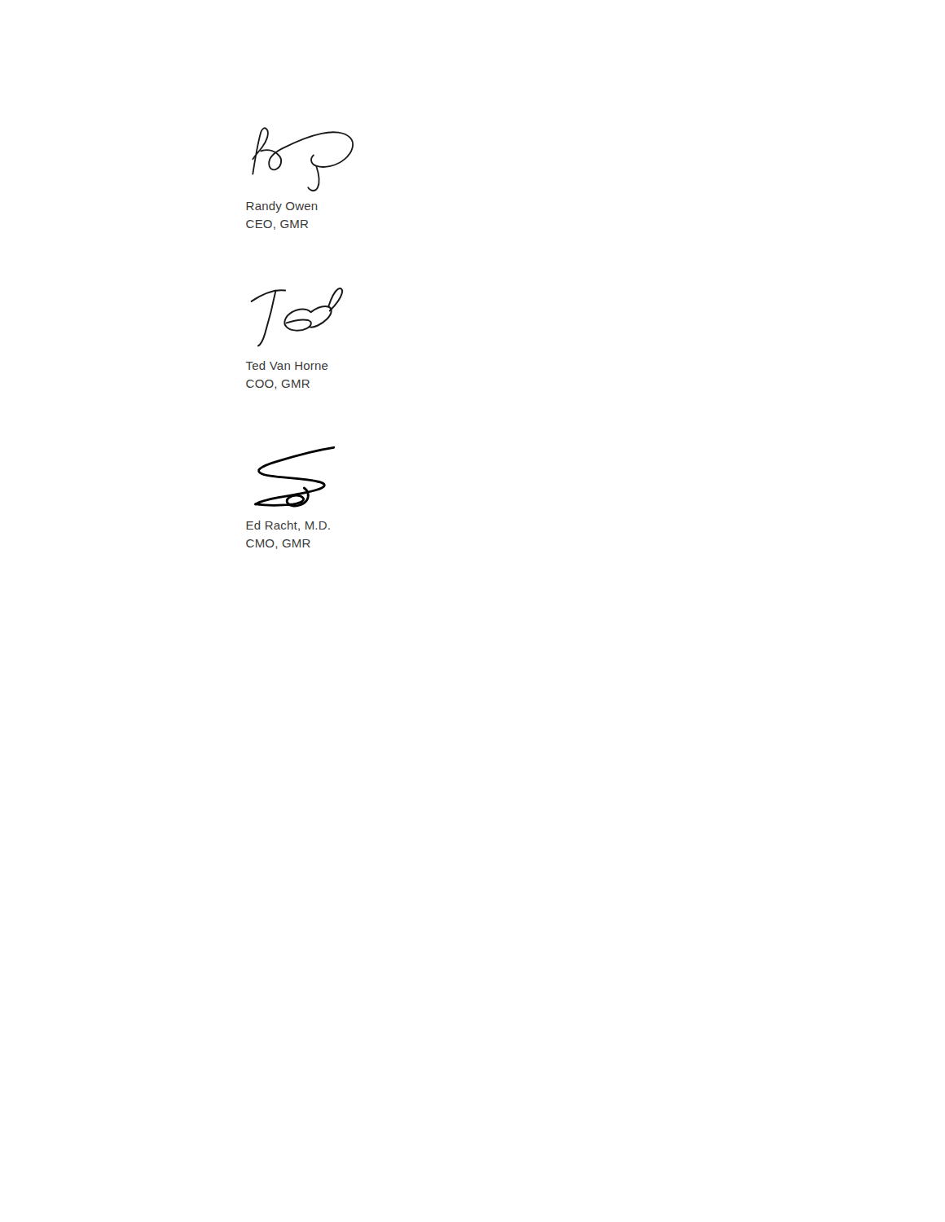Randy Owen
CEO, GMR
Ted Van Horne
COO, GMR
Ed Racht, M.D.
CMO, GMR